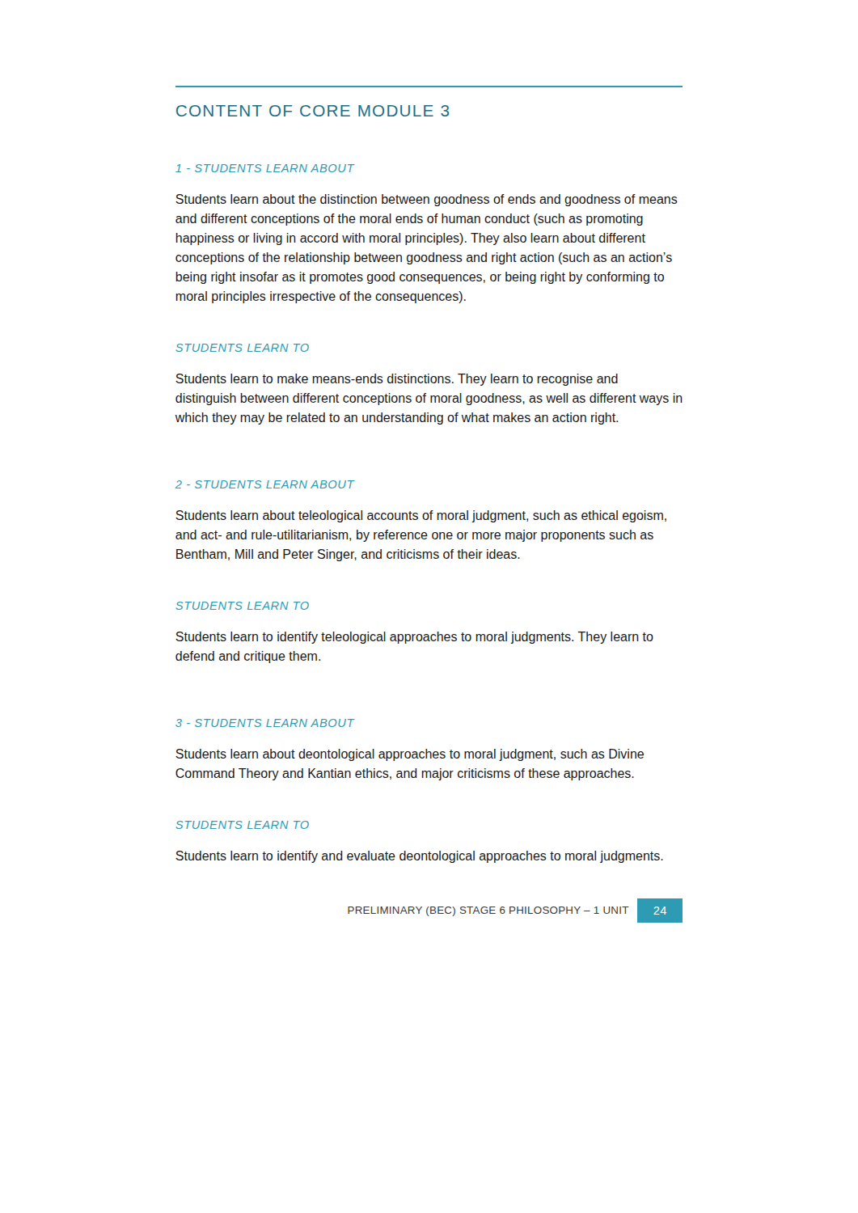Content of Core Module 3
1 - Students learn about
Students learn about the distinction between goodness of ends and goodness of means and different conceptions of the moral ends of human conduct (such as promoting happiness or living in accord with moral principles). They also learn about different conceptions of the relationship between goodness and right action (such as an action’s being right insofar as it promotes good consequences, or being right by conforming to moral principles irrespective of the consequences).
Students learn to
Students learn to make means-ends distinctions. They learn to recognise and distinguish between different conceptions of moral goodness, as well as different ways in which they may be related to an understanding of what makes an action right.
2 - Students learn about
Students learn about teleological accounts of moral judgment, such as ethical egoism, and act- and rule-utilitarianism, by reference one or more major proponents such as Bentham, Mill and Peter Singer, and criticisms of their ideas.
Students learn to
Students learn to identify teleological approaches to moral judgments. They learn to defend and critique them.
3 - Students learn about
Students learn about deontological approaches to moral judgment, such as Divine Command Theory and Kantian ethics, and major criticisms of these approaches.
Students learn to
Students learn to identify and evaluate deontological approaches to moral judgments.
Preliminary (BEC) Stage 6 Philosophy – 1 Unit
24